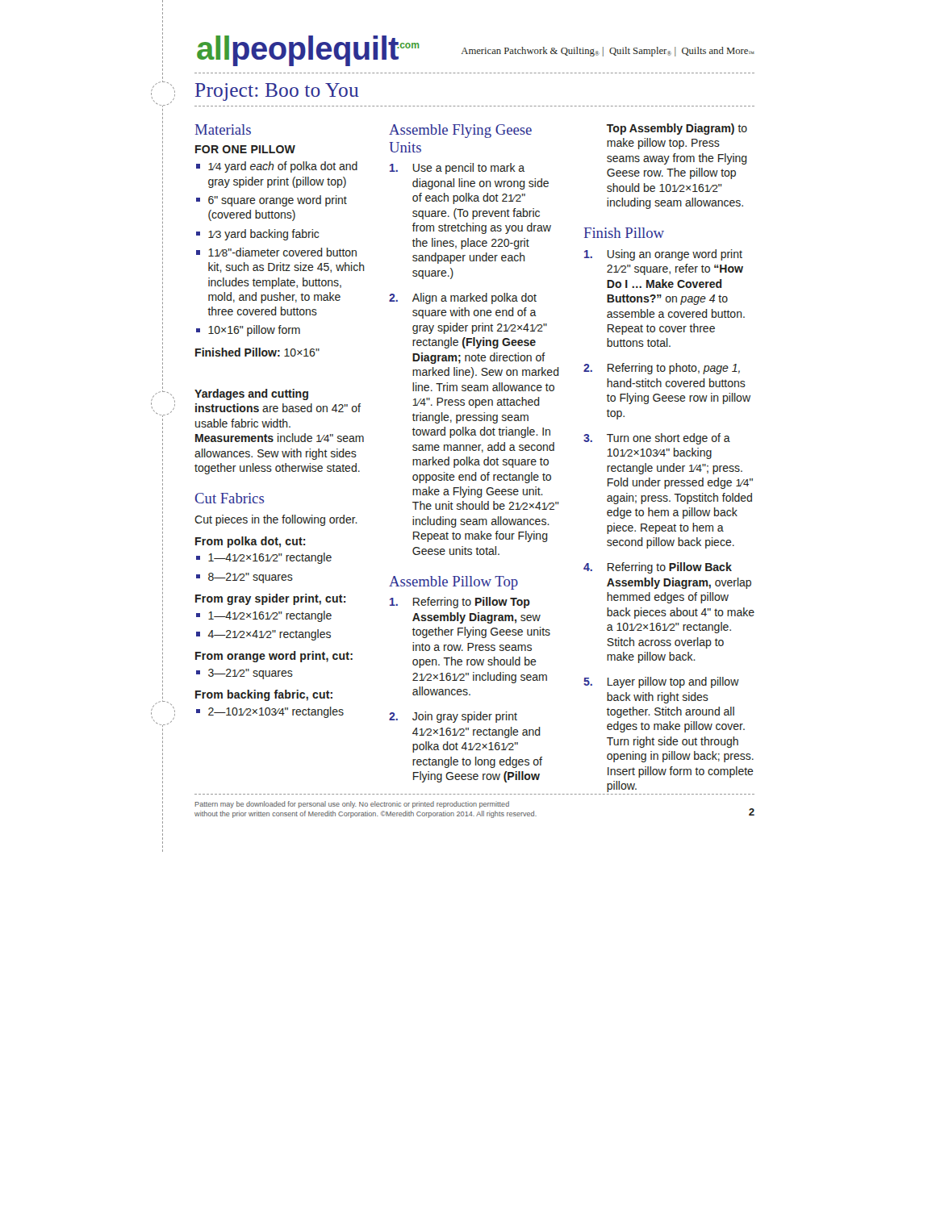all people quilt.com
American Patchwork & Quilting® | Quilt Sampler® | Quilts and More™
Project: Boo to You
Materials
FOR ONE PILLOW
1⁄4 yard each of polka dot and gray spider print (pillow top)
6" square orange word print (covered buttons)
1⁄3 yard backing fabric
11⁄8"-diameter covered button kit, such as Dritz size 45, which includes template, buttons, mold, and pusher, to make three covered buttons
10×16" pillow form
Finished Pillow: 10×16"
Yardages and cutting instructions are based on 42" of usable fabric width.
Measurements include 1⁄4" seam allowances. Sew with right sides together unless otherwise stated.
Cut Fabrics
Cut pieces in the following order.
From polka dot, cut:
1—41⁄2×161⁄2" rectangle
8—21⁄2" squares
From gray spider print, cut:
1—41⁄2×161⁄2" rectangle
4—21⁄2×41⁄2" rectangles
From orange word print, cut:
3—21⁄2" squares
From backing fabric, cut:
2—101⁄2×103⁄4" rectangles
Assemble Flying Geese Units
Use a pencil to mark a diagonal line on wrong side of each polka dot 21⁄2" square. (To prevent fabric from stretching as you draw the lines, place 220-grit sandpaper under each square.)
Align a marked polka dot square with one end of a gray spider print 21⁄2×41⁄2" rectangle (Flying Geese Diagram; note direction of marked line). Sew on marked line. Trim seam allowance to 1⁄4". Press open attached triangle, pressing seam toward polka dot triangle. In same manner, add a second marked polka dot square to opposite end of rectangle to make a Flying Geese unit. The unit should be 21⁄2×41⁄2" including seam allowances. Repeat to make four Flying Geese units total.
Assemble Pillow Top
Referring to Pillow Top Assembly Diagram, sew together Flying Geese units into a row. Press seams open. The row should be 21⁄2×161⁄2" including seam allowances.
Join gray spider print 41⁄2×161⁄2" rectangle and polka dot 41⁄2×161⁄2" rectangle to long edges of Flying Geese row (Pillow Top Assembly Diagram) to make pillow top. Press seams away from the Flying Geese row. The pillow top should be 101⁄2×161⁄2" including seam allowances.
Finish Pillow
Using an orange word print 21⁄2" square, refer to “How Do I … Make Covered Buttons?” on page 4 to assemble a covered button. Repeat to cover three buttons total.
Referring to photo, page 1, hand-stitch covered buttons to Flying Geese row in pillow top.
Turn one short edge of a 101⁄2×103⁄4" backing rectangle under 1⁄4"; press. Fold under pressed edge 1⁄4" again; press. Topstitch folded edge to hem a pillow back piece. Repeat to hem a second pillow back piece.
Referring to Pillow Back Assembly Diagram, overlap hemmed edges of pillow back pieces about 4" to make a 101⁄2×161⁄2" rectangle. Stitch across overlap to make pillow back.
Layer pillow top and pillow back with right sides together. Stitch around all edges to make pillow cover. Turn right side out through opening in pillow back; press. Insert pillow form to complete pillow.
Pattern may be downloaded for personal use only. No electronic or printed reproduction permitted
without the prior written consent of Meredith Corporation. ©Meredith Corporation 2014. All rights reserved. 2